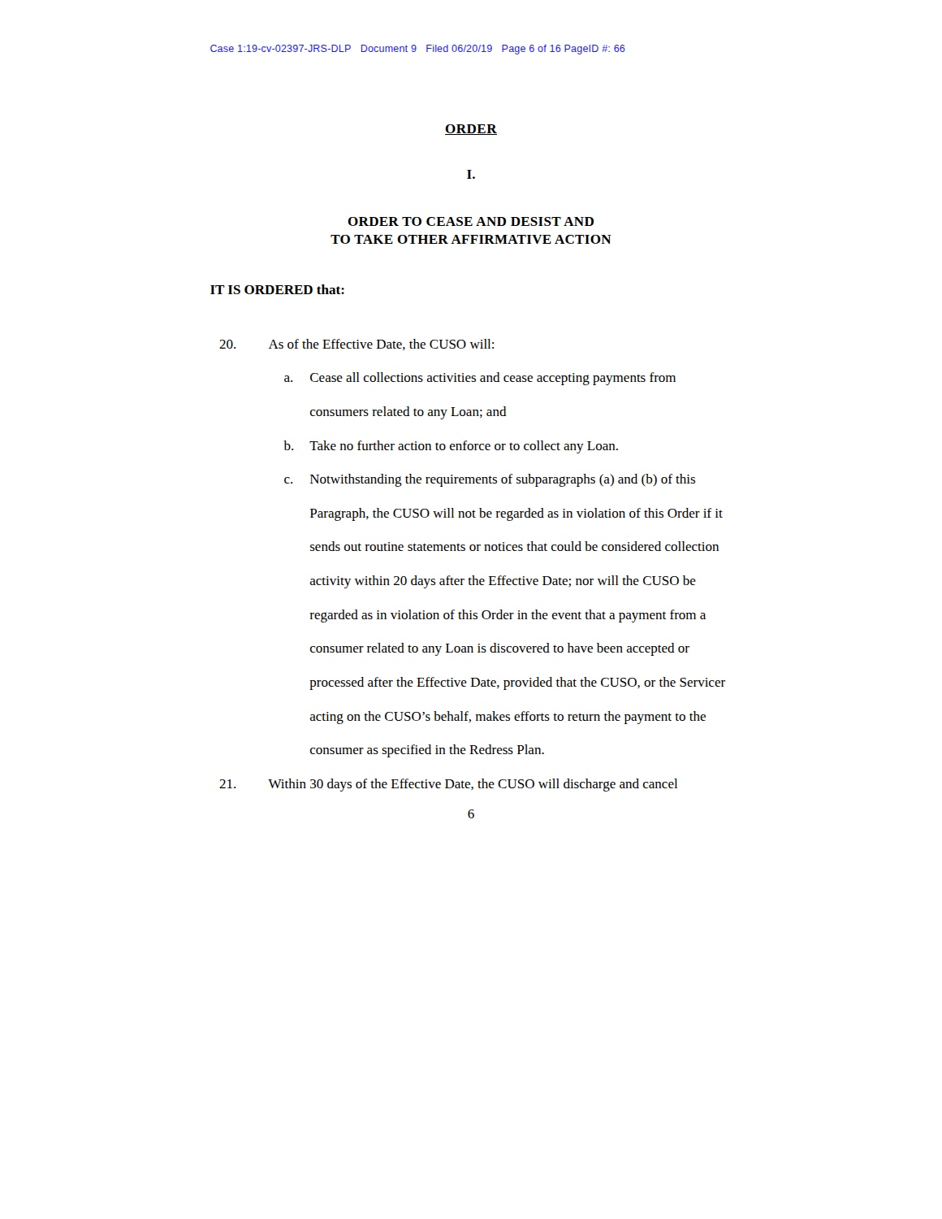Case 1:19-cv-02397-JRS-DLP Document 9 Filed 06/20/19 Page 6 of 16 PageID #: 66
ORDER
I.
ORDER TO CEASE AND DESIST AND
TO TAKE OTHER AFFIRMATIVE ACTION
IT IS ORDERED that:
20.
As of the Effective Date, the CUSO will:
a.
Cease all collections activities and cease accepting payments from consumers related to any Loan; and
b.
Take no further action to enforce or to collect any Loan.
c.
Notwithstanding the requirements of subparagraphs (a) and (b) of this Paragraph, the CUSO will not be regarded as in violation of this Order if it sends out routine statements or notices that could be considered collection activity within 20 days after the Effective Date; nor will the CUSO be regarded as in violation of this Order in the event that a payment from a consumer related to any Loan is discovered to have been accepted or processed after the Effective Date, provided that the CUSO, or the Servicer acting on the CUSO’s behalf, makes efforts to return the payment to the consumer as specified in the Redress Plan.
21.
Within 30 days of the Effective Date, the CUSO will discharge and cancel
6